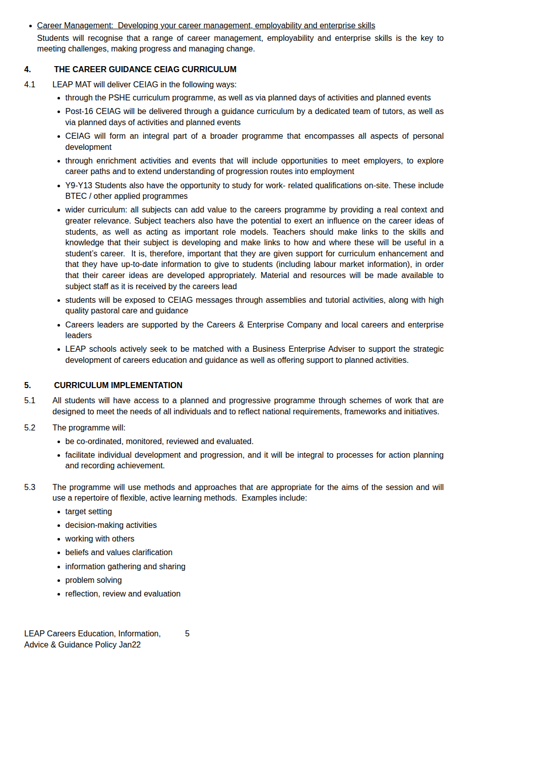Career Management: Developing your career management, employability and enterprise skills
Students will recognise that a range of career management, employability and enterprise skills is the key to meeting challenges, making progress and managing change.
4. THE CAREER GUIDANCE CEIAG CURRICULUM
4.1
LEAP MAT will deliver CEIAG in the following ways:
through the PSHE curriculum programme, as well as via planned days of activities and planned events
Post-16 CEIAG will be delivered through a guidance curriculum by a dedicated team of tutors, as well as via planned days of activities and planned events
CEIAG will form an integral part of a broader programme that encompasses all aspects of personal development
through enrichment activities and events that will include opportunities to meet employers, to explore career paths and to extend understanding of progression routes into employment
Y9-Y13 Students also have the opportunity to study for work- related qualifications on-site. These include BTEC / other applied programmes
wider curriculum: all subjects can add value to the careers programme by providing a real context and greater relevance. Subject teachers also have the potential to exert an influence on the career ideas of students, as well as acting as important role models. Teachers should make links to the skills and knowledge that their subject is developing and make links to how and where these will be useful in a student’s career. It is, therefore, important that they are given support for curriculum enhancement and that they have up-to-date information to give to students (including labour market information), in order that their career ideas are developed appropriately. Material and resources will be made available to subject staff as it is received by the careers lead
students will be exposed to CEIAG messages through assemblies and tutorial activities, along with high quality pastoral care and guidance
Careers leaders are supported by the Careers & Enterprise Company and local careers and enterprise leaders
LEAP schools actively seek to be matched with a Business Enterprise Adviser to support the strategic development of careers education and guidance as well as offering support to planned activities.
5. CURRICULUM IMPLEMENTATION
5.1
All students will have access to a planned and progressive programme through schemes of work that are designed to meet the needs of all individuals and to reflect national requirements, frameworks and initiatives.
5.2
The programme will:
be co-ordinated, monitored, reviewed and evaluated.
facilitate individual development and progression, and it will be integral to processes for action planning and recording achievement.
5.3
The programme will use methods and approaches that are appropriate for the aims of the session and will use a repertoire of flexible, active learning methods. Examples include:
target setting
decision-making activities
working with others
beliefs and values clarification
information gathering and sharing
problem solving
reflection, review and evaluation
LEAP Careers Education, Information,
Advice & Guidance Policy Jan22
5